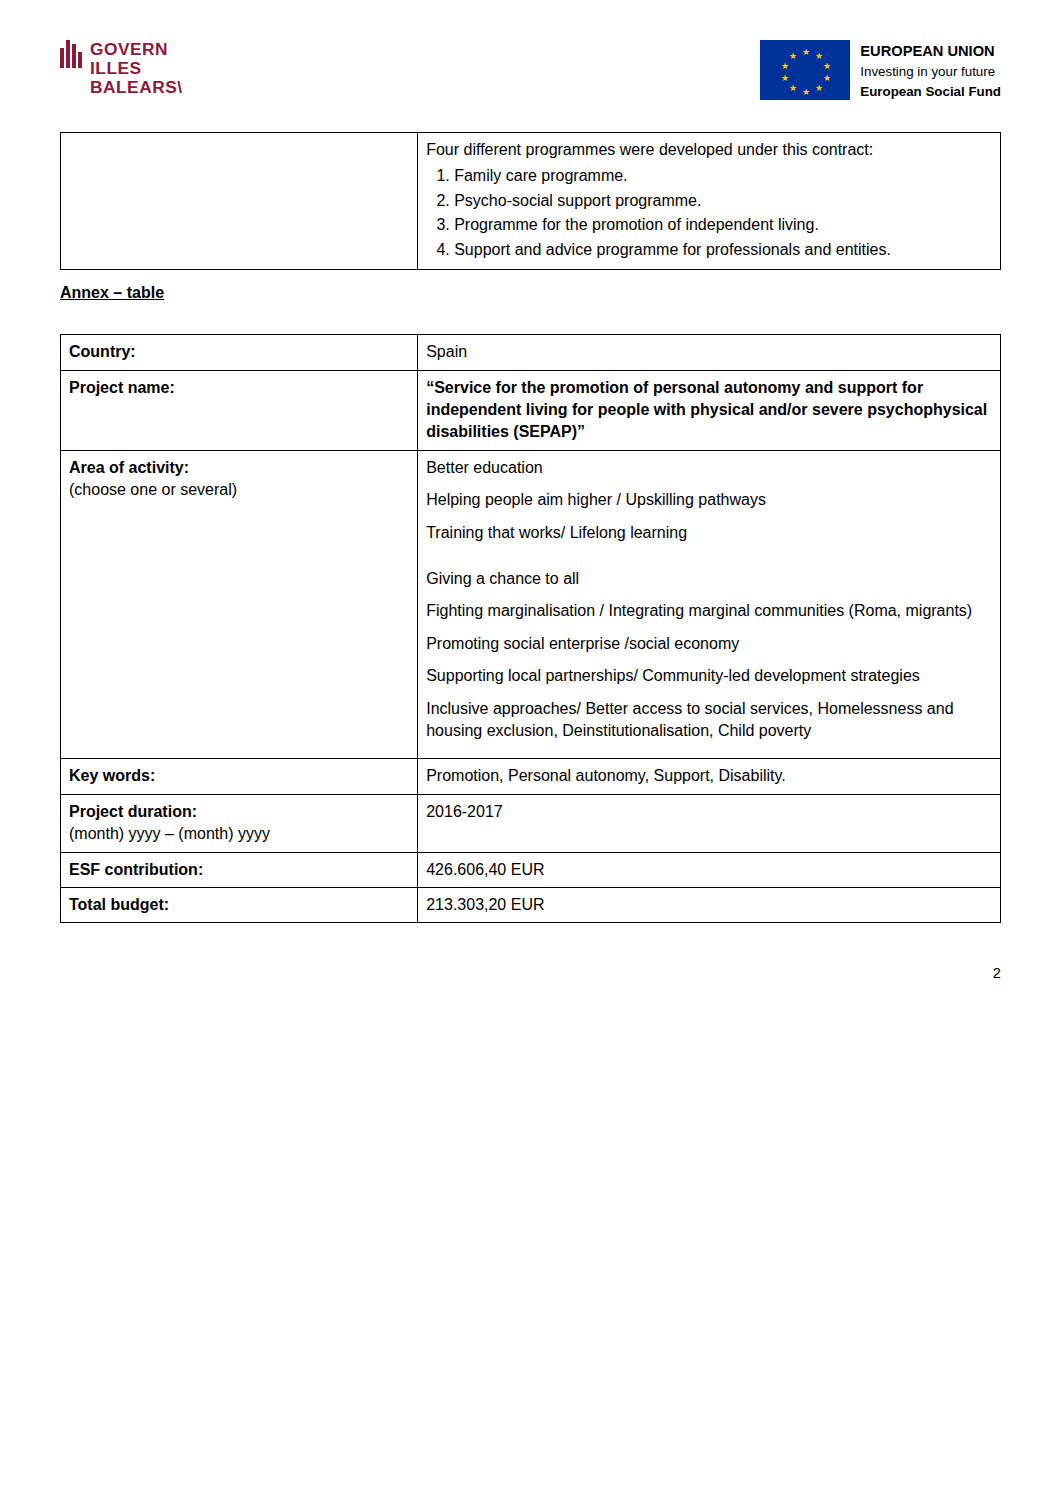GOVERN
ILLES
BALEARS\
★ ★ ★ ★ ★ ★ ★ ★ ★ ★
EUROPEAN UNION
Investing in your future
European Social Fund
| | Four different programmes were developed under this contract: Family care programme. Psycho-social support programme. Programme for the promotion of independent living. Support and advice programme for professionals and entities. |
Annex – table
| Country: | Spain |
| Project name: | “Service for the promotion of personal autonomy and support for independent living for people with physical and/or severe psychophysical disabilities (SEPAP)” |
| Area of activity: (choose one or several) | Better education Helping people aim higher / Upskilling pathways Training that works/ Lifelong learning Giving a chance to all Fighting marginalisation / Integrating marginal communities (Roma, migrants) Promoting social enterprise /social economy Supporting local partnerships/ Community-led development strategies Inclusive approaches/ Better access to social services, Homelessness and housing exclusion, Deinstitutionalisation, Child poverty |
| Key words: | Promotion, Personal autonomy, Support, Disability. |
| Project duration: (month) yyyy – (month) yyyy | 2016-2017 |
| ESF contribution: | 426.606,40 EUR |
| Total budget: | 213.303,20 EUR |
2